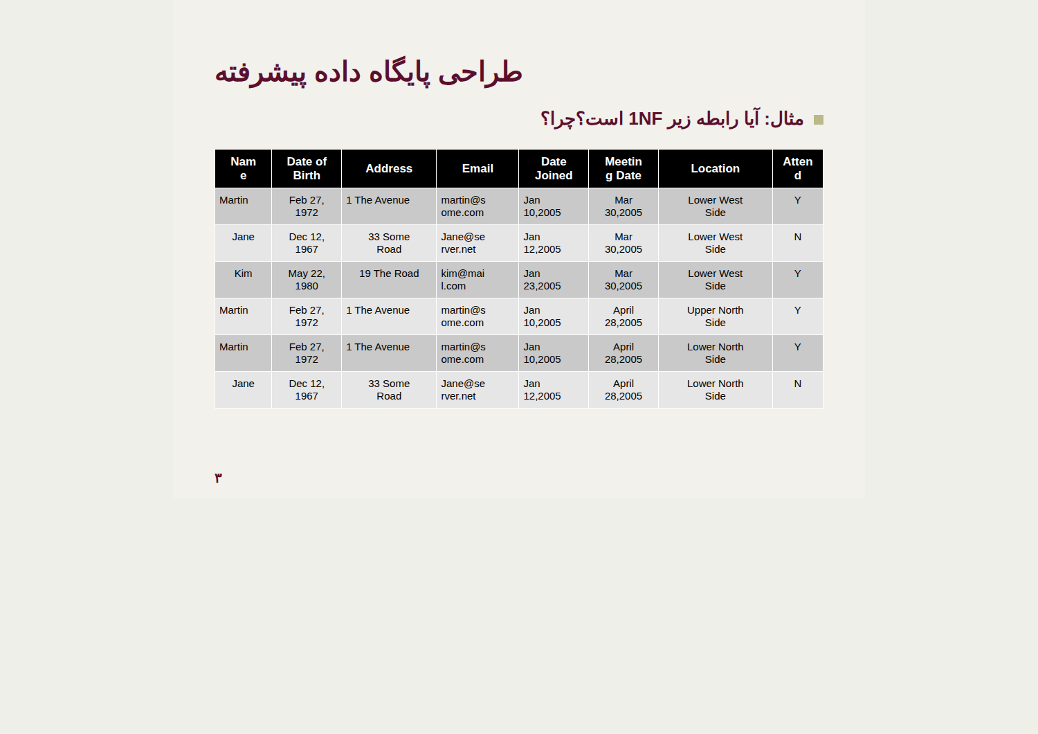طراحی پایگاه داده پیشرفته
مثال: آیا رابطه زیر 1NF است؟چرا؟
| Nam e | Date of Birth | Address | Email | Date Joined | Meetin g Date | Location | Atten d |
| --- | --- | --- | --- | --- | --- | --- | --- |
| Martin | Feb 27, 1972 | 1 The Avenue | martin@s ome.com | Jan 10,2005 | Mar 30,2005 | Lower West Side | Y |
| Jane | Dec 12, 1967 | 33 Some Road | Jane@se rver.net | Jan 12,2005 | Mar 30,2005 | Lower West Side | N |
| Kim | May 22, 1980 | 19 The Road | kim@mai l.com | Jan 23,2005 | Mar 30,2005 | Lower West Side | Y |
| Martin | Feb 27, 1972 | 1 The Avenue | martin@s ome.com | Jan 10,2005 | April 28,2005 | Upper North Side | Y |
| Martin | Feb 27, 1972 | 1 The Avenue | martin@s ome.com | Jan 10,2005 | April 28,2005 | Lower North Side | Y |
| Jane | Dec 12, 1967 | 33 Some Road | Jane@se rver.net | Jan 12,2005 | April 28,2005 | Lower North Side | N |
۳